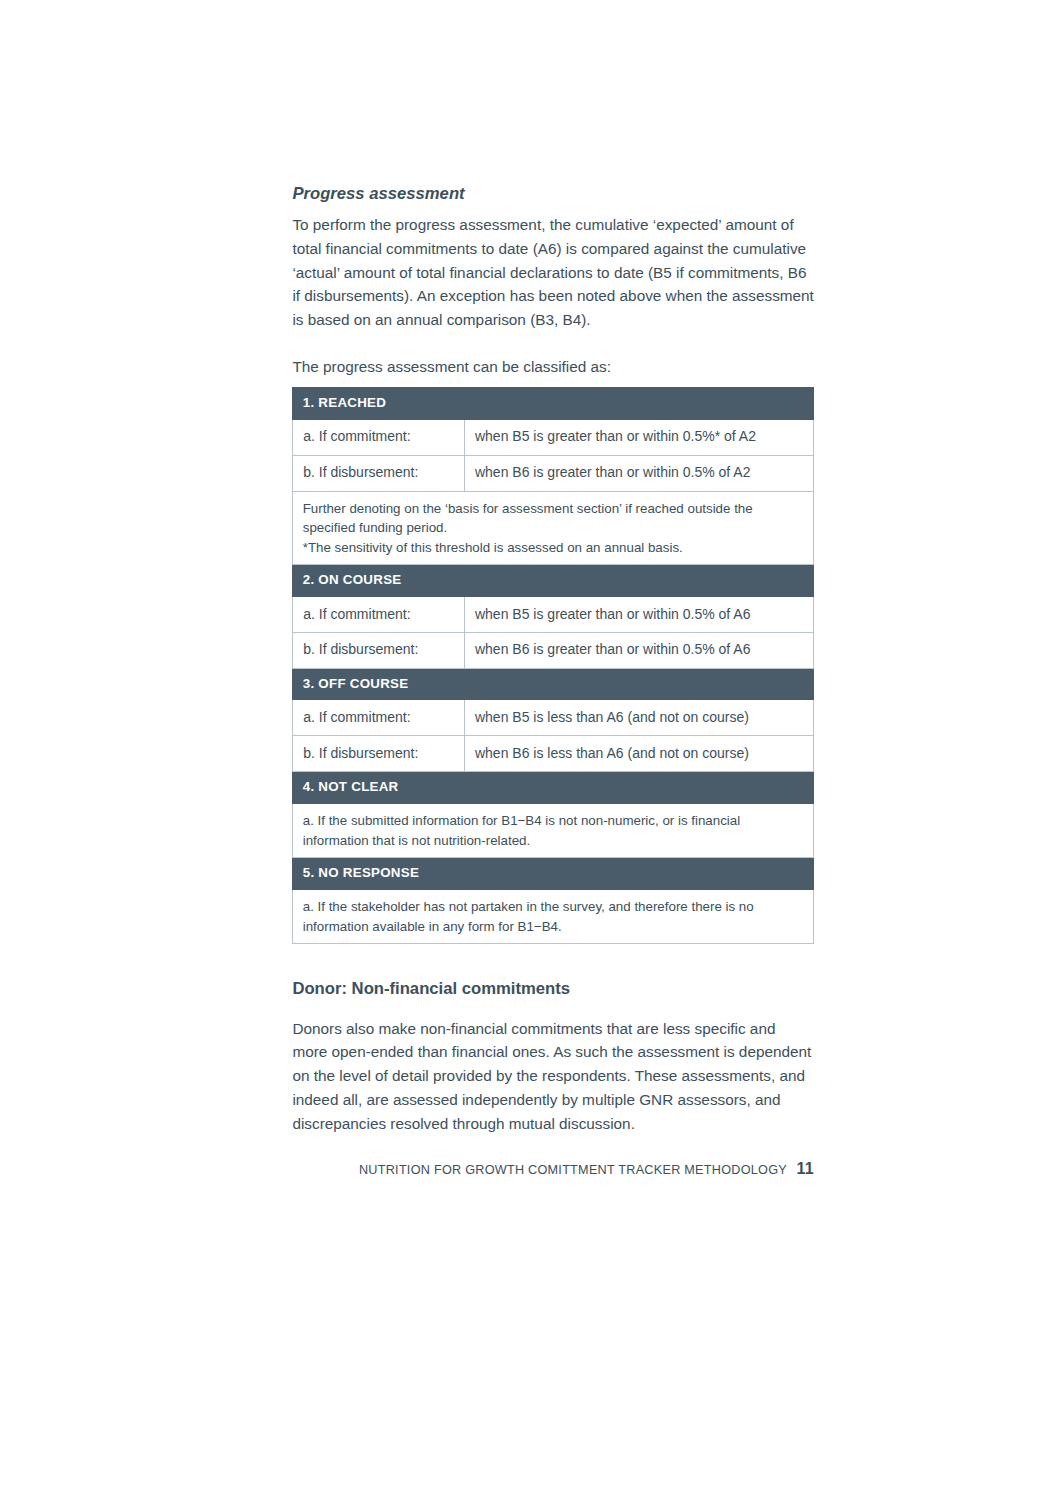Progress assessment
To perform the progress assessment, the cumulative ‘expected’ amount of total financial commitments to date (A6) is compared against the cumulative ‘actual’ amount of total financial declarations to date (B5 if commitments, B6 if disbursements). An exception has been noted above when the assessment is based on an annual comparison (B3, B4).
The progress assessment can be classified as:
| 1. REACHED |
| a. If commitment: | when B5 is greater than or within 0.5%* of A2 |
| b. If disbursement: | when B6 is greater than or within 0.5% of A2 |
| Further denoting on the ‘basis for assessment section’ if reached outside the specified funding period. *The sensitivity of this threshold is assessed on an annual basis. |
| 2. ON COURSE |
| a. If commitment: | when B5 is greater than or within 0.5% of A6 |
| b. If disbursement: | when B6 is greater than or within 0.5% of A6 |
| 3. OFF COURSE |
| a. If commitment: | when B5 is less than A6 (and not on course) |
| b. If disbursement: | when B6 is less than A6 (and not on course) |
| 4. NOT CLEAR |
| a. If the submitted information for B1−B4 is not non-numeric, or is financial information that is not nutrition-related. |
| 5. NO RESPONSE |
| a. If the stakeholder has not partaken in the survey, and therefore there is no information available in any form for B1−B4. |
Donor: Non-financial commitments
Donors also make non-financial commitments that are less specific and more open-ended than financial ones. As such the assessment is dependent on the level of detail provided by the respondents. These assessments, and indeed all, are assessed independently by multiple GNR assessors, and discrepancies resolved through mutual discussion.
NUTRITION FOR GROWTH COMITTMENT TRACKER METHODOLOGY11